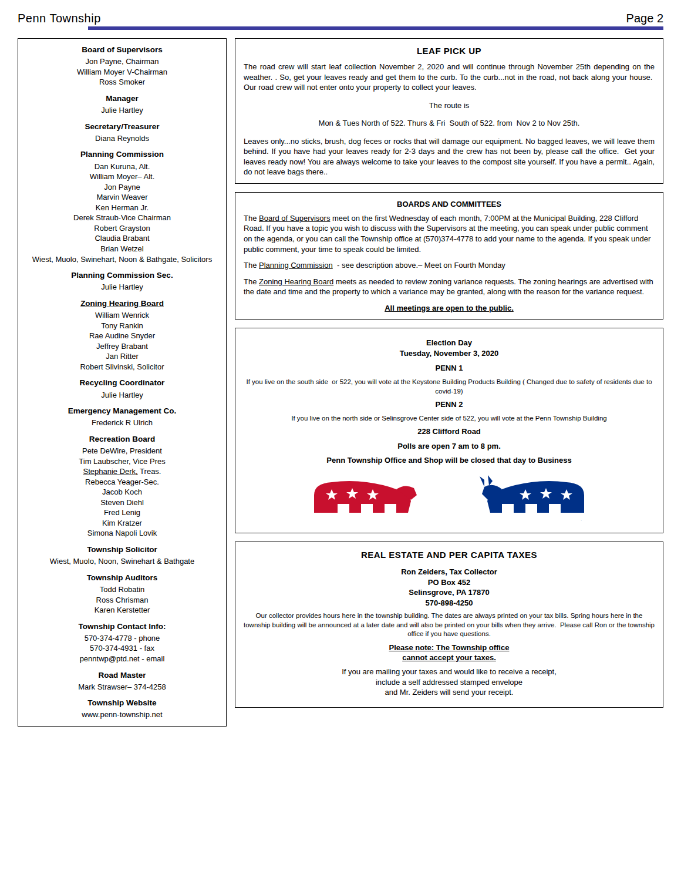Penn Township
Page 2
Board of Supervisors
Jon Payne, Chairman
William Moyer V-Chairman
Ross Smoker
Manager
Julie Hartley
Secretary/Treasurer
Diana Reynolds
Planning Commission
Dan Kuruna, Alt.
William Moyer– Alt.
Jon Payne
Marvin Weaver
Ken Herman Jr.
Derek Straub-Vice Chairman
Robert Grayston
Claudia Brabant
Brian Wetzel
Wiest, Muolo, Swinehart, Noon & Bathgate, Solicitors
Planning Commission Sec.
Julie Hartley
Zoning Hearing Board
William Wenrick
Tony Rankin
Rae Audine Snyder
Jeffrey Brabant
Jan Ritter
Robert Slivinski, Solicitor
Recycling Coordinator
Julie Hartley
Emergency Management Co.
Frederick R Ulrich
Recreation Board
Pete DeWire, President
Tim Laubscher, Vice Pres
Stephanie Derk, Treas.
Rebecca Yeager-Sec.
Jacob Koch
Steven Diehl
Fred Lenig
Kim Kratzer
Simona Napoli Lovik
Township Solicitor
Wiest, Muolo, Noon, Swinehart & Bathgate
Township Auditors
Todd Robatin
Ross Chrisman
Karen Kerstetter
Township Contact Info:
570-374-4778 - phone
570-374-4931 - fax
penntwp@ptd.net - email
Road Master
Mark Strawser– 374-4258
Township Website
www.penn-township.net
LEAF PICK UP
The road crew will start leaf collection November 2, 2020 and will continue through November 25th depending on the weather. . So, get your leaves ready and get them to the curb. To the curb...not in the road, not back along your house. Our road crew will not enter onto your property to collect your leaves.
The route is
Mon & Tues North of 522. Thurs & Fri South of 522. from Nov 2 to Nov 25th.
Leaves only...no sticks, brush, dog feces or rocks that will damage our equipment. No bagged leaves, we will leave them behind. If you have had your leaves ready for 2-3 days and the crew has not been by, please call the office. Get your leaves ready now! You are always welcome to take your leaves to the compost site yourself. If you have a permit.. Again, do not leave bags there..
BOARDS AND COMMITTEES
The Board of Supervisors meet on the first Wednesday of each month, 7:00PM at the Municipal Building, 228 Clifford Road. If you have a topic you wish to discuss with the Supervisors at the meeting, you can speak under public comment on the agenda, or you can call the Township office at (570)374-4778 to add your name to the agenda. If you speak under public comment, your time to speak could be limited.
The Planning Commission - see description above.– Meet on Fourth Monday
The Zoning Hearing Board meets as needed to review zoning variance requests. The zoning hearings are advertised with the date and time and the property to which a variance may be granted, along with the reason for the variance request.
All meetings are open to the public.
Election Day
Tuesday, November 3, 2020
PENN 1
If you live on the south side or 522, you will vote at the Keystone Building Products Building ( Changed due to safety of residents due to covid-19)
PENN 2
If you live on the north side or Selinsgrove Center side of 522, you will vote at the Penn Township Building
228 Clifford Road
Polls are open 7 am to 8 pm.
Penn Township Office and Shop will be closed that day to Business
.
REAL ESTATE AND PER CAPITA TAXES
Ron Zeiders, Tax Collector
PO Box 452
Selinsgrove, PA 17870
570-898-4250
Our collector provides hours here in the township building. The dates are always printed on your tax bills. Spring hours here in the township building will be announced at a later date and will also be printed on your bills when they arrive. Please call Ron or the township office if you have questions.
Please note: The Township office
cannot accept your taxes.
If you are mailing your taxes and would like to receive a receipt,
include a self addressed stamped envelope
and Mr. Zeiders will send your receipt.